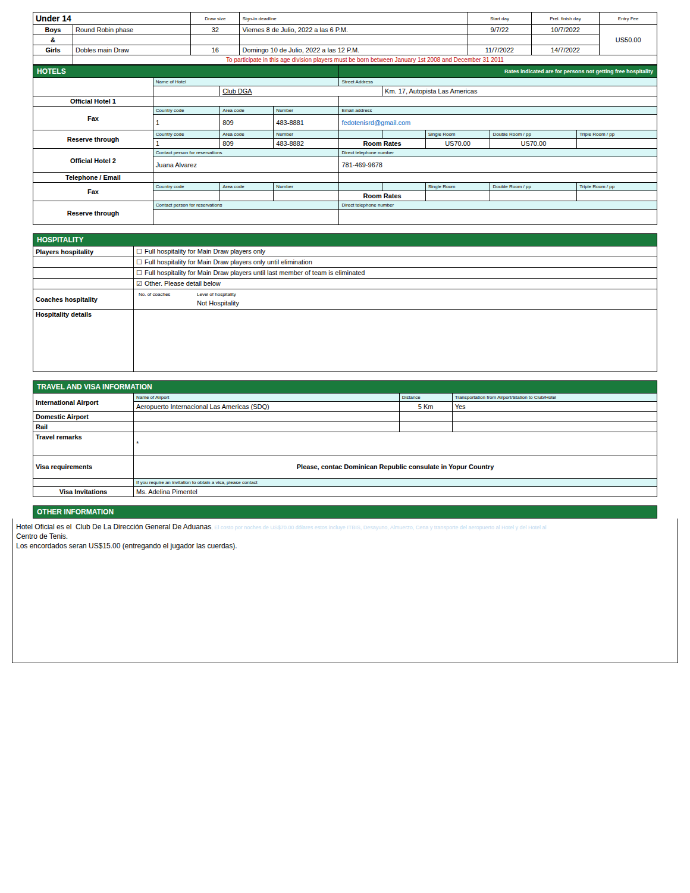| Under 14 | Draw size | Sign-in deadline | Start day | Prel. finish day | Entry Fee |
| Boys | Round Robin phase | 32 | Viernes 8 de Julio, 2022 a las 6 P.M. | 9/7/22 | 10/7/2022 | US50.00 |
| & | | | | | |
| Girls | Dobles main Draw | 16 | Domingo 10 de Julio, 2022 a las 12 P.M. | 11/7/2022 | 14/7/2022 |
| | To participate in this age division players must be born between January 1st 2008 and December 31 2011 |
| HOTELS | Rates indicated are for persons not getting free hospitality |
| | Name of Hotel | Street Address |
| | Club DGA | Km. 17, Autopista Las Americas |
| Official Hotel 1 | | |
| Fax | Country code | Area code | Number | Email-address |
| 1 | 809 | 483-8881 | fedotenisrd@gmail.com |
| Reserve through | Country code | Area code | Number | | | Single Room | Double Room / pp | Triple Room / pp |
| 1 | 809 | 483-8882 | Room Rates | US70.00 | US70.00 | |
| Official Hotel 2 | Contact person for reservations | Direct telephone number |
| Juana Alvarez | 781-469-9678 |
| Telephone / Email | | |
| Fax | Country code | Area code | Number | | | Single Room | Double Room / pp | Triple Room / pp |
| | | | Room Rates | | | |
| Reserve through | Contact person for reservations | Direct telephone number |
| HOSPITALITY |
| Players hospitality | ☐ Full hospitality for Main Draw players only |
| | ☐ Full hospitality for Main Draw players only until elimination |
| | ☐ Full hospitality for Main Draw players until last member of team is eliminated |
| | ☑ Other. Please detail below |
| Coaches hospitality | / No. of coaches / Level of hospitality / / / Not Hospitality / |
| Hospitality details | |
| TRAVEL AND VISA INFORMATION |
| International Airport | Name of Airport | Distance | Transportation from Airport/Station to Club/Hotel |
| Aeropuerto Internacional Las Americas (SDQ) | 5 Km | Yes |
| Domestic Airport | | | |
| Rail | | | |
| Travel remarks | * |
| Visa requirements | Please, contac Dominican Republic consulate in Yopur Country |
| | If you require an invitation to obtain a visa, please contact |
| Visa Invitations | Ms. Adelina Pimentel |
| OTHER INFORMATION |
Hotel Oficial es el Club De La Dirección General De Aduanas, El costo por noches de US$70.00 dólares estos incluye ITBIS, Desayuno, Almuerzo, Cena y transporte del aeropuerto al Hotel y del Hotel al
Centro de Tenis.
Los encordados seran US$15.00 (entregando el jugador las cuerdas).